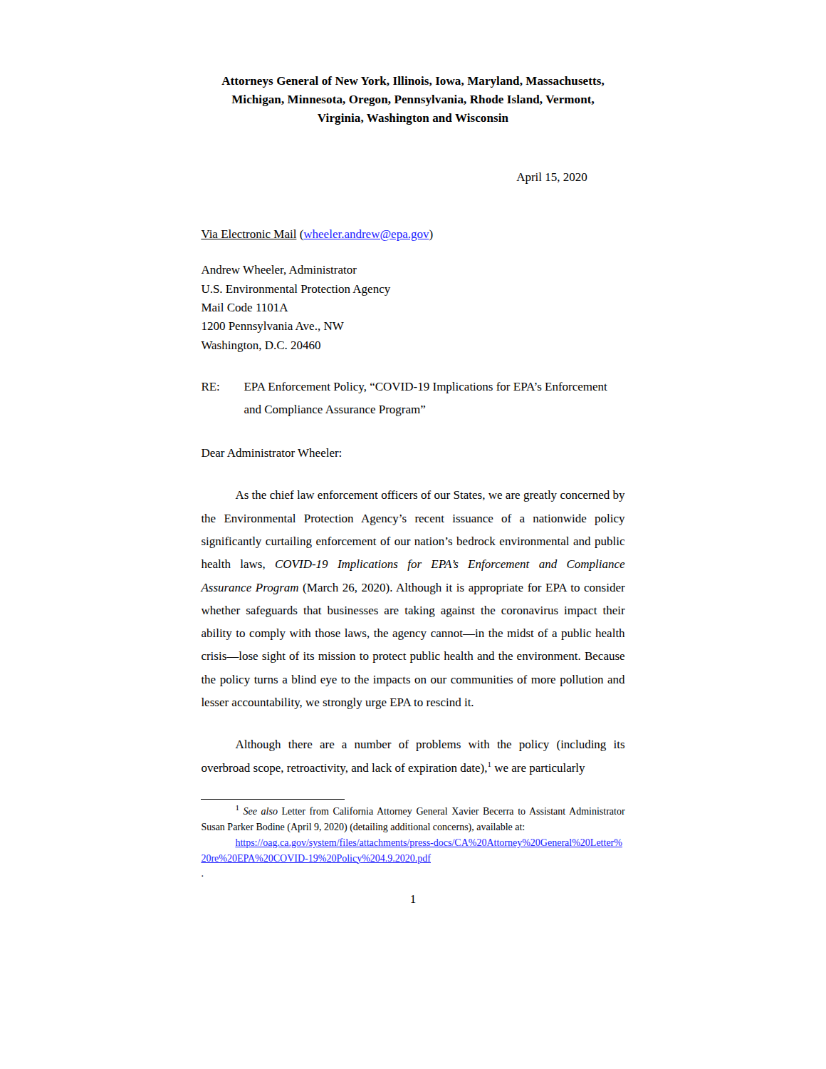Attorneys General of New York, Illinois, Iowa, Maryland, Massachusetts,
Michigan, Minnesota, Oregon, Pennsylvania, Rhode Island, Vermont,
Virginia, Washington and Wisconsin
April 15, 2020
Via Electronic Mail (wheeler.andrew@epa.gov)
Andrew Wheeler, Administrator
U.S. Environmental Protection Agency
Mail Code 1101A
1200 Pennsylvania Ave., NW
Washington, D.C. 20460
| RE: | EPA Enforcement Policy, “COVID-19 Implications for EPA’s Enforcement and Compliance Assurance Program” |
Dear Administrator Wheeler:
As the chief law enforcement officers of our States, we are greatly concerned by the Environmental Protection Agency’s recent issuance of a nationwide policy significantly curtailing enforcement of our nation’s bedrock environmental and public health laws, COVID-19 Implications for EPA’s Enforcement and Compliance Assurance Program (March 26, 2020). Although it is appropriate for EPA to consider whether safeguards that businesses are taking against the coronavirus impact their ability to comply with those laws, the agency cannot—in the midst of a public health crisis—lose sight of its mission to protect public health and the environment. Because the policy turns a blind eye to the impacts on our communities of more pollution and lesser accountability, we strongly urge EPA to rescind it.
Although there are a number of problems with the policy (including its overbroad scope, retroactivity, and lack of expiration date),1 we are particularly
1 See also Letter from California Attorney General Xavier Becerra to Assistant Administrator Susan Parker Bodine (April 9, 2020) (detailing additional concerns), available at: https://oag.ca.gov/system/files/attachments/press-docs/CA%20Attorney%20General%20Letter%20re%20EPA%20COVID-19%20Policy%204.9.2020.pdf.
1